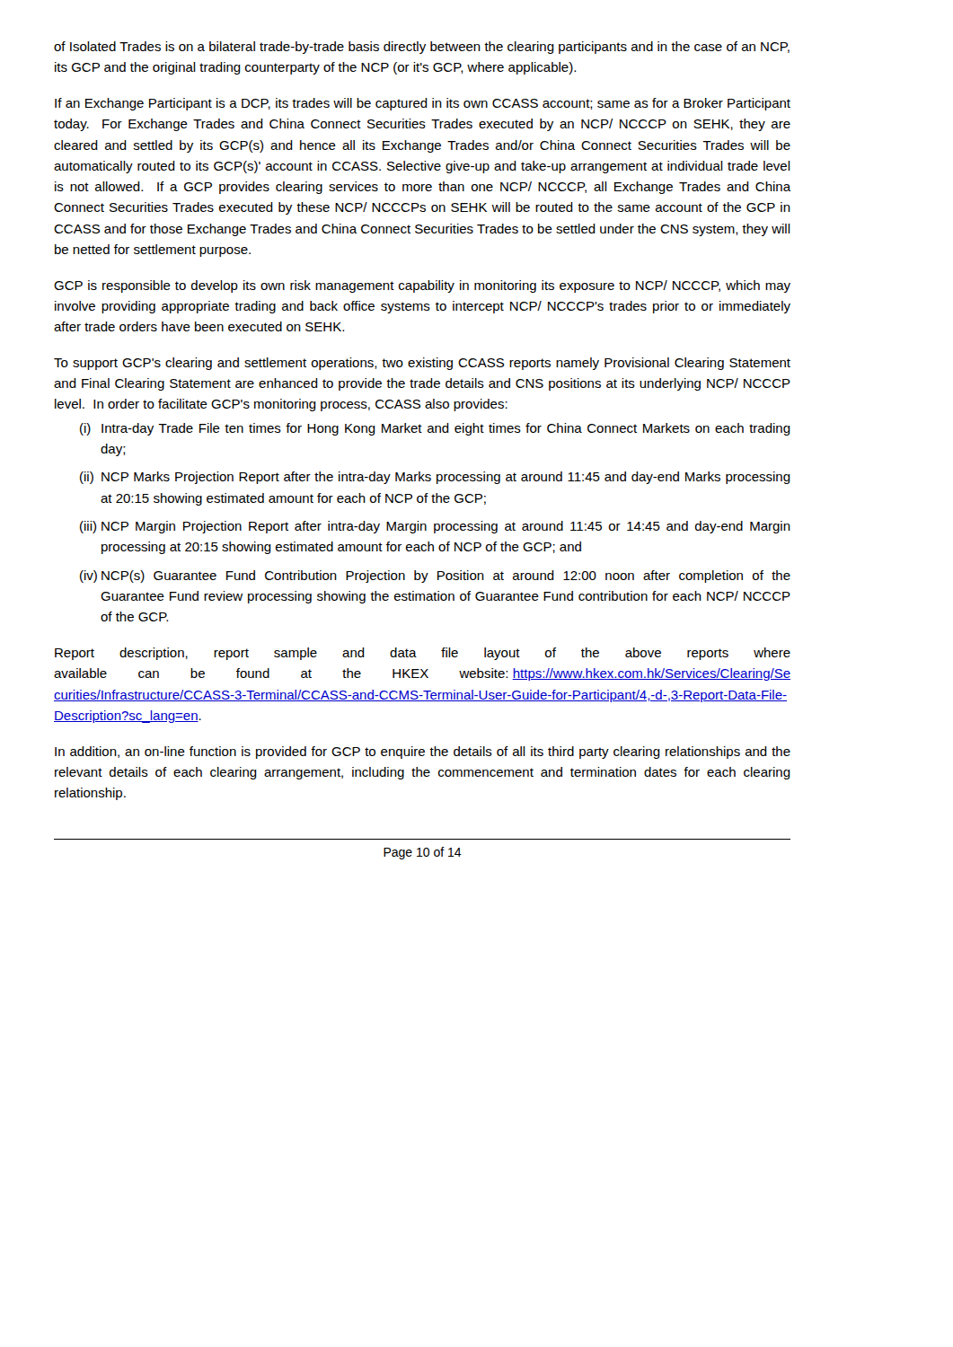of Isolated Trades is on a bilateral trade-by-trade basis directly between the clearing participants and in the case of an NCP, its GCP and the original trading counterparty of the NCP (or it's GCP, where applicable).
If an Exchange Participant is a DCP, its trades will be captured in its own CCASS account; same as for a Broker Participant today. For Exchange Trades and China Connect Securities Trades executed by an NCP/ NCCCP on SEHK, they are cleared and settled by its GCP(s) and hence all its Exchange Trades and/or China Connect Securities Trades will be automatically routed to its GCP(s)' account in CCASS. Selective give-up and take-up arrangement at individual trade level is not allowed. If a GCP provides clearing services to more than one NCP/ NCCCP, all Exchange Trades and China Connect Securities Trades executed by these NCP/ NCCCPs on SEHK will be routed to the same account of the GCP in CCASS and for those Exchange Trades and China Connect Securities Trades to be settled under the CNS system, they will be netted for settlement purpose.
GCP is responsible to develop its own risk management capability in monitoring its exposure to NCP/ NCCCP, which may involve providing appropriate trading and back office systems to intercept NCP/ NCCCP's trades prior to or immediately after trade orders have been executed on SEHK.
To support GCP's clearing and settlement operations, two existing CCASS reports namely Provisional Clearing Statement and Final Clearing Statement are enhanced to provide the trade details and CNS positions at its underlying NCP/ NCCCP level. In order to facilitate GCP's monitoring process, CCASS also provides:
(i)
Intra-day Trade File ten times for Hong Kong Market and eight times for China Connect Markets on each trading day;
(ii)
NCP Marks Projection Report after the intra-day Marks processing at around 11:45 and day-end Marks processing at 20:15 showing estimated amount for each of NCP of the GCP;
(iii)
NCP Margin Projection Report after intra-day Margin processing at around 11:45 or 14:45 and day-end Margin processing at 20:15 showing estimated amount for each of NCP of the GCP; and
(iv)
NCP(s) Guarantee Fund Contribution Projection by Position at around 12:00 noon after completion of the Guarantee Fund review processing showing the estimation of Guarantee Fund contribution for each NCP/ NCCCP of the GCP.
Report description, report sample and data file layout of the above reports where available can be found at the HKEX website: https://www.hkex.com.hk/Services/Clearing/Securities/Infrastructure/CCASS-3-Terminal/CCASS-and-CCMS-Terminal-User-Guide-for-Participant/4,-d-,3-Report-Data-File-Description?sc_lang=en.
In addition, an on-line function is provided for GCP to enquire the details of all its third party clearing relationships and the relevant details of each clearing arrangement, including the commencement and termination dates for each clearing relationship.
Page 10 of 14